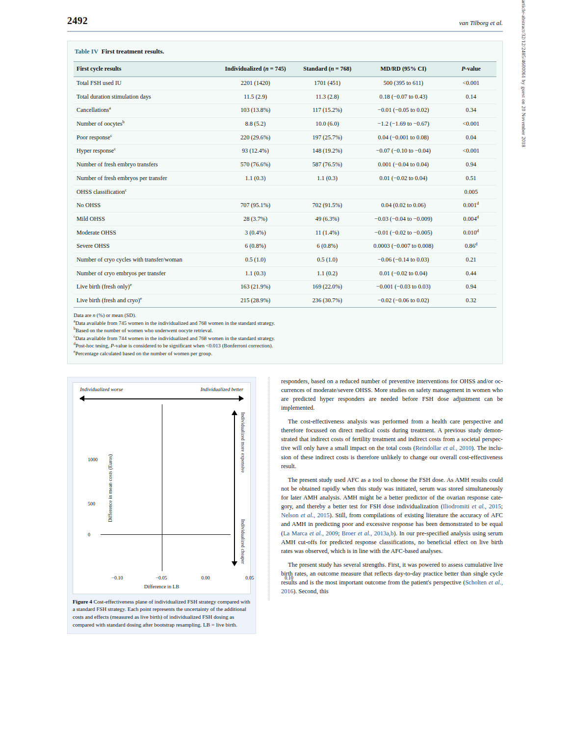2492
van Tilborg et al.
Downloaded from https://academic.oup.com/humrep/article-abstract/32/12/2485/4600061 by guest on 20 November 2018
Table IV First treatment results.
| First cycle results | Individualized ( n = 745) | Standard ( n = 768) | MD/RD (95% CI) | P -value |
| --- | --- | --- | --- | --- |
| Total FSH used IU | 2201 (1420) | 1701 (451) | 500 (395 to 611) | <0.001 |
| Total duration stimulation days | 11.5 (2.9) | 11.3 (2.8) | 0.18 (−0.07 to 0.43) | 0.14 |
| Cancellations a | 103 (13.8%) | 117 (15.2%) | −0.01 (−0.05 to 0.02) | 0.34 |
| Number of oocytes b | 8.8 (5.2) | 10.0 (6.0) | −1.2 (−1.69 to −0.67) | <0.001 |
| Poor response c | 220 (29.6%) | 197 (25.7%) | 0.04 (−0.001 to 0.08) | 0.04 |
| Hyper response c | 93 (12.4%) | 148 (19.2%) | −0.07 (−0.10 to −0.04) | <0.001 |
| Number of fresh embryo transfers | 570 (76.6%) | 587 (76.5%) | 0.001 (−0.04 to 0.04) | 0.94 |
| Number of fresh embryos per transfer | 1.1 (0.3) | 1.1 (0.3) | 0.01 (−0.02 to 0.04) | 0.51 |
| OHSS classification c | | | | 0.005 |
| No OHSS | 707 (95.1%) | 702 (91.5%) | 0.04 (0.02 to 0.06) | 0.001 d |
| Mild OHSS | 28 (3.7%) | 49 (6.3%) | −0.03 (−0.04 to −0.009) | 0.004 d |
| Moderate OHSS | 3 (0.4%) | 11 (1.4%) | −0.01 (−0.02 to −0.005) | 0.010 d |
| Severe OHSS | 6 (0.8%) | 6 (0.8%) | 0.0003 (−0.007 to 0.008) | 0.86 d |
| Number of cryo cycles with transfer/woman | 0.5 (1.0) | 0.5 (1.0) | −0.06 (−0.14 to 0.03) | 0.21 |
| Number of cryo embryos per transfer | 1.1 (0.3) | 1.1 (0.2) | 0.01 (−0.02 to 0.04) | 0.44 |
| Live birth (fresh only) e | 163 (21.9%) | 169 (22.0%) | −0.001 (−0.03 to 0.03) | 0.94 |
| Live birth (fresh and cryo) e | 215 (28.9%) | 236 (30.7%) | −0.02 (−0.06 to 0.02) | 0.32 |
Data are n (%) or mean (SD).
a Data available from 745 women in the individualized and 768 women in the standard strategy.
b Based on the number of women who underwent oocyte retrieval.
c Data available from 744 women in the individualized and 768 women in the standard strategy.
d Post-hoc tesing, P-value is considered to be significant when <0.013 (Bonferroni correction).
e Percentage calculated based on the number of women per group.
Individualized worse Individualized better
Difference in mean costs (Euros)
1000
500
0
Difference in LB
−0.10
−0.05
0.00
0.05
0.10
Individualized more expensive
Individualized cheaper
Figure 4 Cost-effectiveness plane of individualized FSH strategy compared with a standard FSH strategy. Each point represents the uncertainty of the additional costs and effects (measured as live birth) of individualized FSH dosing as compared with standard dosing after bootstrap resampling. LB = live birth.
responders, based on a reduced number of preventive interventions for OHSS and/or occurrences of moderate/severe OHSS. More studies on safety management in women who are predicted hyper responders are needed before FSH dose adjustment can be implemented.
The cost-effectiveness analysis was performed from a health care perspective and therefore focussed on direct medical costs during treatment. A previous study demonstrated that indirect costs of fertility treatment and indirect costs from a societal perspective will only have a small impact on the total costs (Reindollar et al., 2010). The inclusion of these indirect costs is therefore unlikely to change our overall cost-effectiveness result.
The present study used AFC as a tool to choose the FSH dose. As AMH results could not be obtained rapidly when this study was initiated, serum was stored simultaneously for later AMH analysis. AMH might be a better predictor of the ovarian response category, and thereby a better test for FSH dose individualization (Iliodromiti et al., 2015; Nelson et al., 2015). Still, from compilations of existing literature the accuracy of AFC and AMH in predicting poor and excessive response has been demonstrated to be equal (La Marca et al., 2009; Broer et al., 2013a,b). In our pre-specified analysis using serum AMH cut-offs for predicted response classifications, no beneficial effect on live birth rates was observed, which is in line with the AFC-based analyses.
The present study has several strengths. First, it was powered to assess cumulative live birth rates, an outcome measure that reflects day-to-day practice better than single cycle results and is the most important outcome from the patient's perspective (Scholten et al., 2016). Second, this